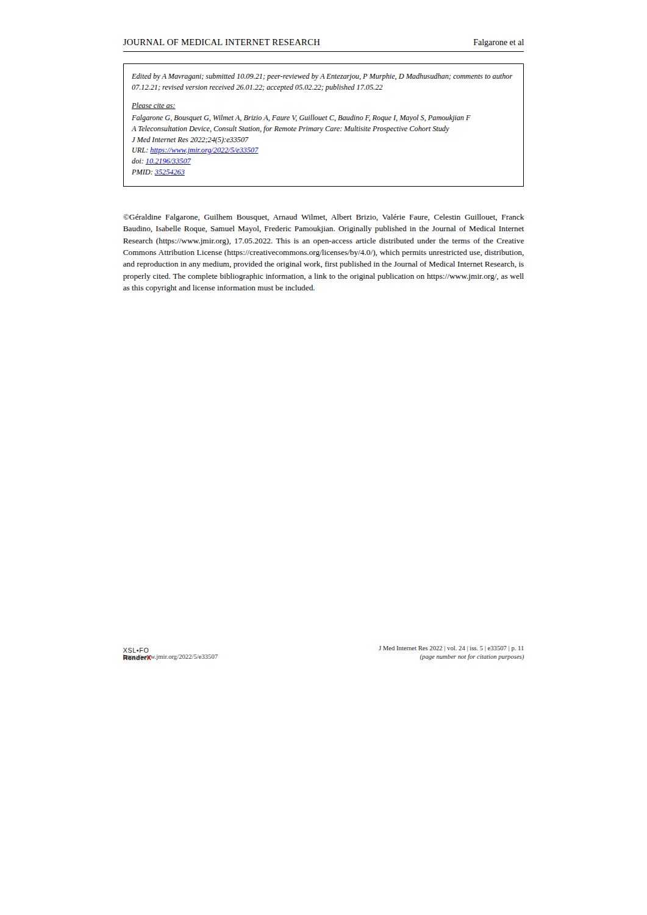JOURNAL OF MEDICAL INTERNET RESEARCH
Falgarone et al
Edited by A Mavragani; submitted 10.09.21; peer-reviewed by A Entezarjou, P Murphie, D Madhusudhan; comments to author 07.12.21; revised version received 26.01.22; accepted 05.02.22; published 17.05.22
Please cite as:
Falgarone G, Bousquet G, Wilmet A, Brizio A, Faure V, Guillouet C, Baudino F, Roque I, Mayol S, Pamoukjian F
A Teleconsultation Device, Consult Station, for Remote Primary Care: Multisite Prospective Cohort Study
J Med Internet Res 2022;24(5):e33507
URL: https://www.jmir.org/2022/5/e33507
doi: 10.2196/33507
PMID: 35254263
©Géraldine Falgarone, Guilhem Bousquet, Arnaud Wilmet, Albert Brizio, Valérie Faure, Celestin Guillouet, Franck Baudino, Isabelle Roque, Samuel Mayol, Frederic Pamoukjian. Originally published in the Journal of Medical Internet Research (https://www.jmir.org), 17.05.2022. This is an open-access article distributed under the terms of the Creative Commons Attribution License (https://creativecommons.org/licenses/by/4.0/), which permits unrestricted use, distribution, and reproduction in any medium, provided the original work, first published in the Journal of Medical Internet Research, is properly cited. The complete bibliographic information, a link to the original publication on https://www.jmir.org/, as well as this copyright and license information must be included.
https://www.jmir.org/2022/5/e33507
J Med Internet Res 2022 | vol. 24 | iss. 5 | e33507 | p. 11
(page number not for citation purposes)
XSL•FO
Render X